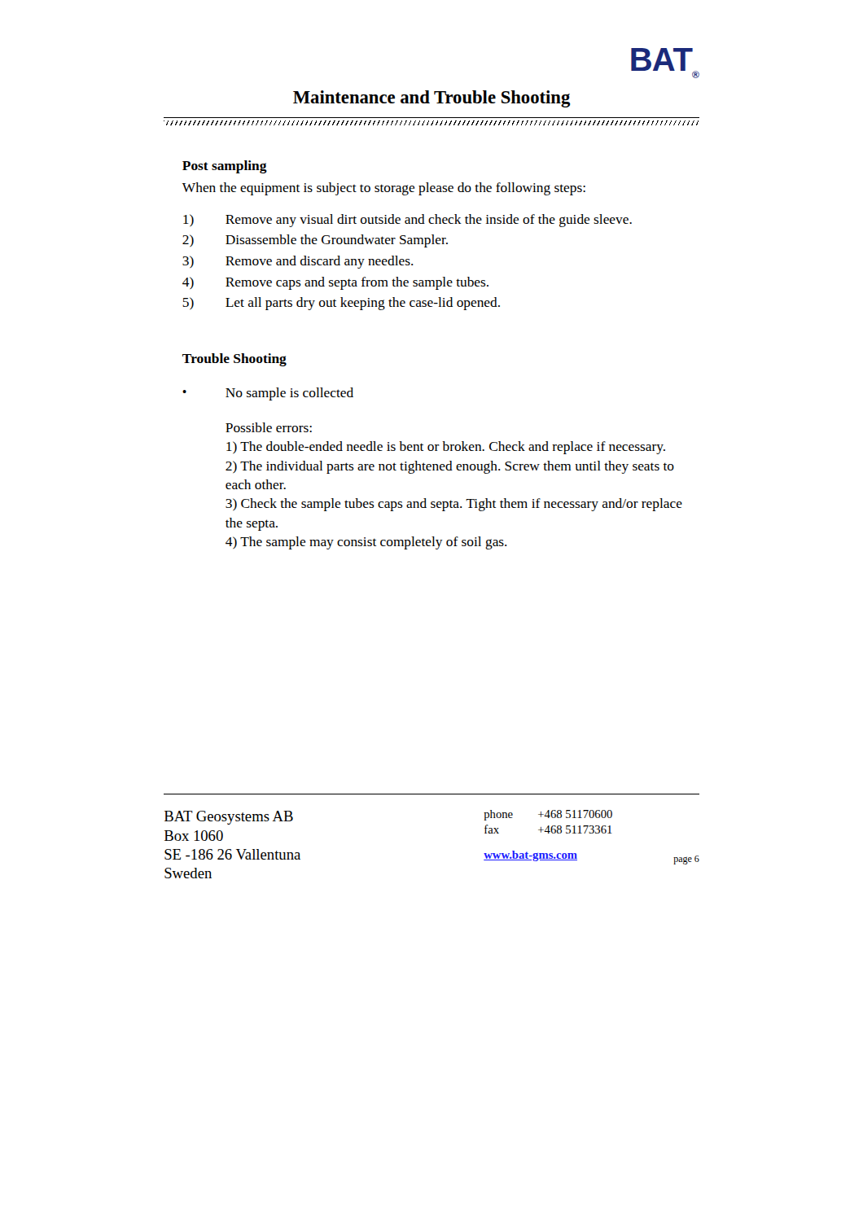BAT®
Maintenance and Trouble Shooting
Post sampling
When the equipment is subject to storage please do the following steps:
1) Remove any visual dirt outside and check the inside of the guide sleeve.
2) Disassemble the Groundwater Sampler.
3) Remove and discard any needles.
4) Remove caps and septa from the sample tubes.
5) Let all parts dry out keeping the case-lid opened.
Trouble Shooting
No sample is collected
Possible errors:
1) The double-ended needle is bent or broken. Check and replace if necessary.
2) The individual parts are not tightened enough. Screw them until they seats to each other.
3) Check the sample tubes caps and septa. Tight them if necessary and/or replace the septa.
4) The sample may consist completely of soil gas.
BAT Geosystems AB
Box 1060
SE -186 26 Vallentuna
Sweden
| phone | +468 51170600 |
| fax | +468 51173361 |
www.bat-gms.com
page 6